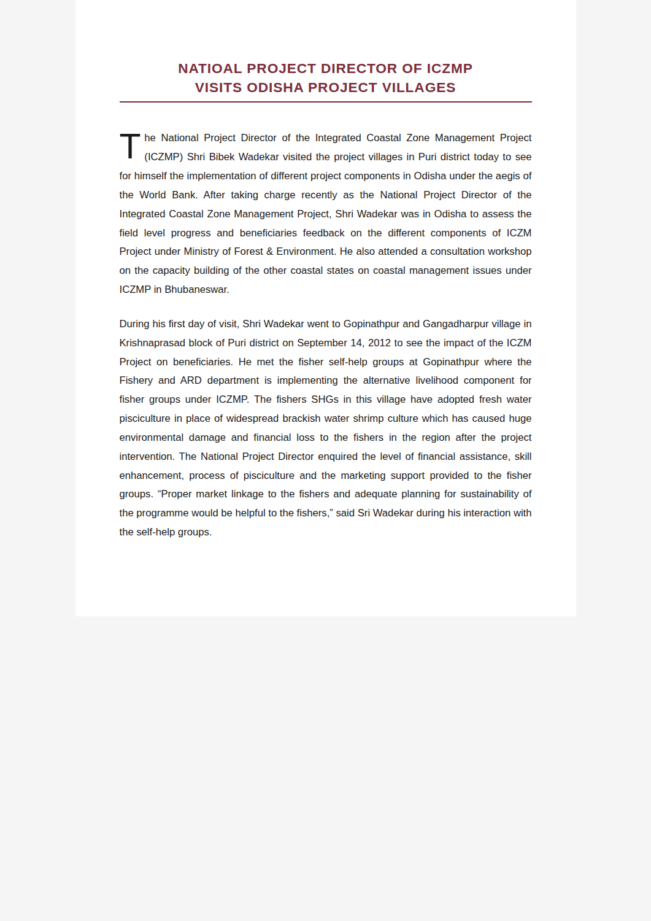Natioal Project Director of ICZMP
Visits Odisha Project Villages
The National Project Director of the Integrated Coastal Zone Management Project (ICZMP) Shri Bibek Wadekar visited the project villages in Puri district today to see for himself the implementation of different project components in Odisha under the aegis of the World Bank. After taking charge recently as the National Project Director of the Integrated Coastal Zone Management Project, Shri Wadekar was in Odisha to assess the field level progress and beneficiaries feedback on the different components of ICZM Project under Ministry of Forest & Environment. He also attended a consultation workshop on the capacity building of the other coastal states on coastal management issues under ICZMP in Bhubaneswar.
During his first day of visit, Shri Wadekar went to Gopinathpur and Gangadharpur village in Krishnaprasad block of Puri district on September 14, 2012 to see the impact of the ICZM Project on beneficiaries. He met the fisher self-help groups at Gopinathpur where the Fishery and ARD department is implementing the alternative livelihood component for fisher groups under ICZMP. The fishers SHGs in this village have adopted fresh water pisciculture in place of widespread brackish water shrimp culture which has caused huge environmental damage and financial loss to the fishers in the region after the project intervention. The National Project Director enquired the level of financial assistance, skill enhancement, process of pisciculture and the marketing support provided to the fisher groups. “Proper market linkage to the fishers and adequate planning for sustainability of the programme would be helpful to the fishers,” said Sri Wadekar during his interaction with the self-help groups.